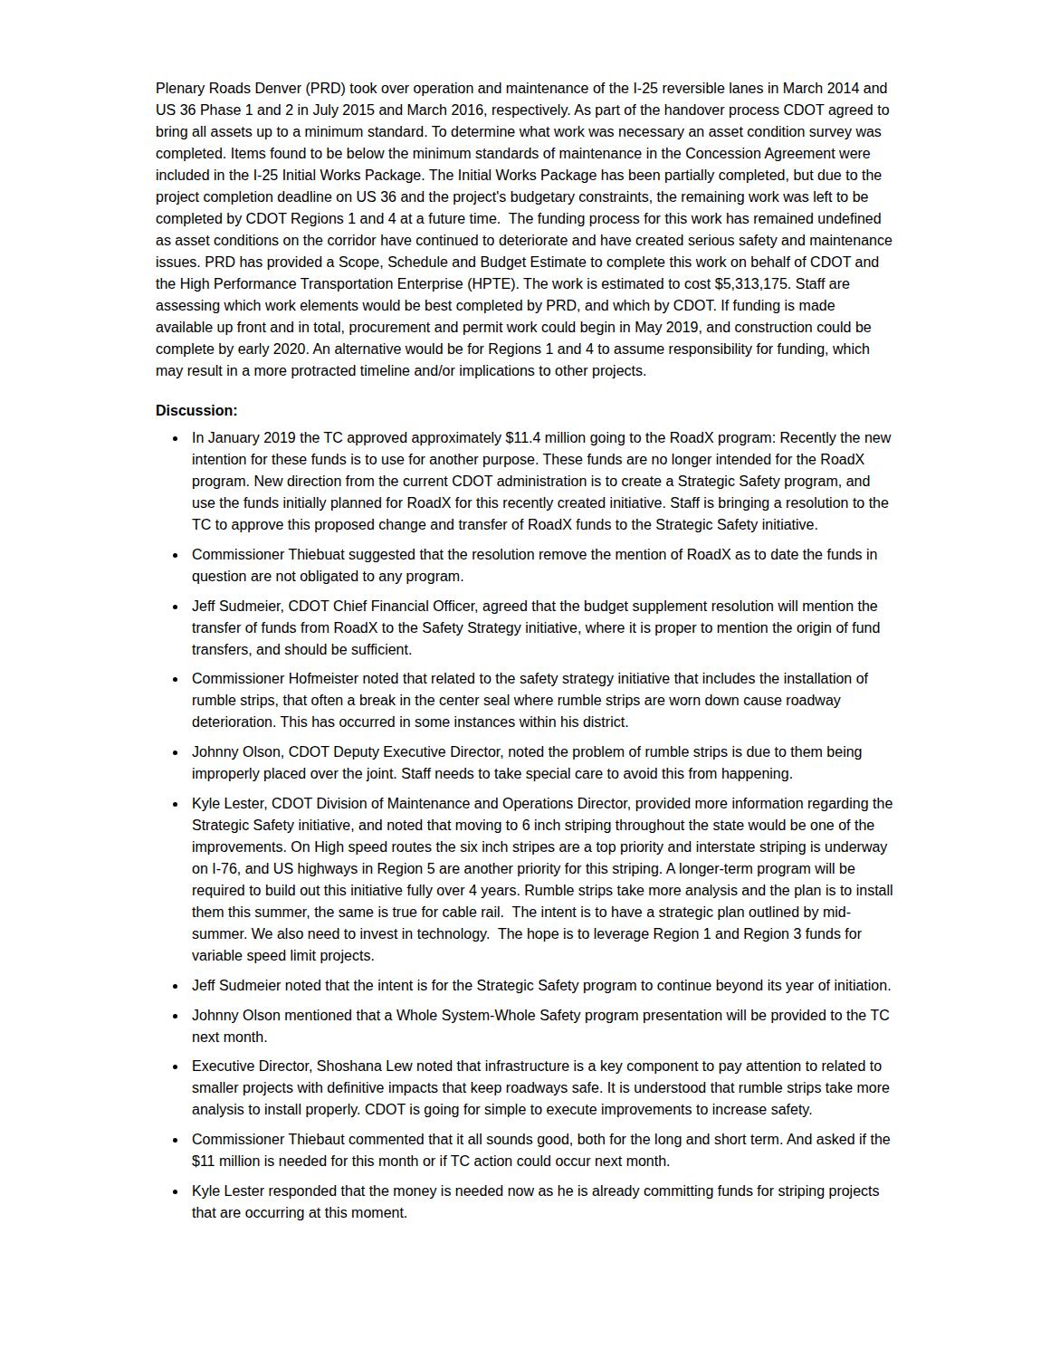Plenary Roads Denver (PRD) took over operation and maintenance of the I-25 reversible lanes in March 2014 and US 36 Phase 1 and 2 in July 2015 and March 2016, respectively. As part of the handover process CDOT agreed to bring all assets up to a minimum standard. To determine what work was necessary an asset condition survey was completed. Items found to be below the minimum standards of maintenance in the Concession Agreement were included in the I-25 Initial Works Package. The Initial Works Package has been partially completed, but due to the project completion deadline on US 36 and the project's budgetary constraints, the remaining work was left to be completed by CDOT Regions 1 and 4 at a future time. The funding process for this work has remained undefined as asset conditions on the corridor have continued to deteriorate and have created serious safety and maintenance issues. PRD has provided a Scope, Schedule and Budget Estimate to complete this work on behalf of CDOT and the High Performance Transportation Enterprise (HPTE). The work is estimated to cost $5,313,175. Staff are assessing which work elements would be best completed by PRD, and which by CDOT. If funding is made available up front and in total, procurement and permit work could begin in May 2019, and construction could be complete by early 2020. An alternative would be for Regions 1 and 4 to assume responsibility for funding, which may result in a more protracted timeline and/or implications to other projects.
Discussion:
In January 2019 the TC approved approximately $11.4 million going to the RoadX program: Recently the new intention for these funds is to use for another purpose. These funds are no longer intended for the RoadX program. New direction from the current CDOT administration is to create a Strategic Safety program, and use the funds initially planned for RoadX for this recently created initiative. Staff is bringing a resolution to the TC to approve this proposed change and transfer of RoadX funds to the Strategic Safety initiative.
Commissioner Thiebuat suggested that the resolution remove the mention of RoadX as to date the funds in question are not obligated to any program.
Jeff Sudmeier, CDOT Chief Financial Officer, agreed that the budget supplement resolution will mention the transfer of funds from RoadX to the Safety Strategy initiative, where it is proper to mention the origin of fund transfers, and should be sufficient.
Commissioner Hofmeister noted that related to the safety strategy initiative that includes the installation of rumble strips, that often a break in the center seal where rumble strips are worn down cause roadway deterioration. This has occurred in some instances within his district.
Johnny Olson, CDOT Deputy Executive Director, noted the problem of rumble strips is due to them being improperly placed over the joint. Staff needs to take special care to avoid this from happening.
Kyle Lester, CDOT Division of Maintenance and Operations Director, provided more information regarding the Strategic Safety initiative, and noted that moving to 6 inch striping throughout the state would be one of the improvements. On High speed routes the six inch stripes are a top priority and interstate striping is underway on I-76, and US highways in Region 5 are another priority for this striping. A longer-term program will be required to build out this initiative fully over 4 years. Rumble strips take more analysis and the plan is to install them this summer, the same is true for cable rail. The intent is to have a strategic plan outlined by mid- summer. We also need to invest in technology. The hope is to leverage Region 1 and Region 3 funds for variable speed limit projects.
Jeff Sudmeier noted that the intent is for the Strategic Safety program to continue beyond its year of initiation.
Johnny Olson mentioned that a Whole System-Whole Safety program presentation will be provided to the TC next month.
Executive Director, Shoshana Lew noted that infrastructure is a key component to pay attention to related to smaller projects with definitive impacts that keep roadways safe. It is understood that rumble strips take more analysis to install properly. CDOT is going for simple to execute improvements to increase safety.
Commissioner Thiebaut commented that it all sounds good, both for the long and short term. And asked if the $11 million is needed for this month or if TC action could occur next month.
Kyle Lester responded that the money is needed now as he is already committing funds for striping projects that are occurring at this moment.